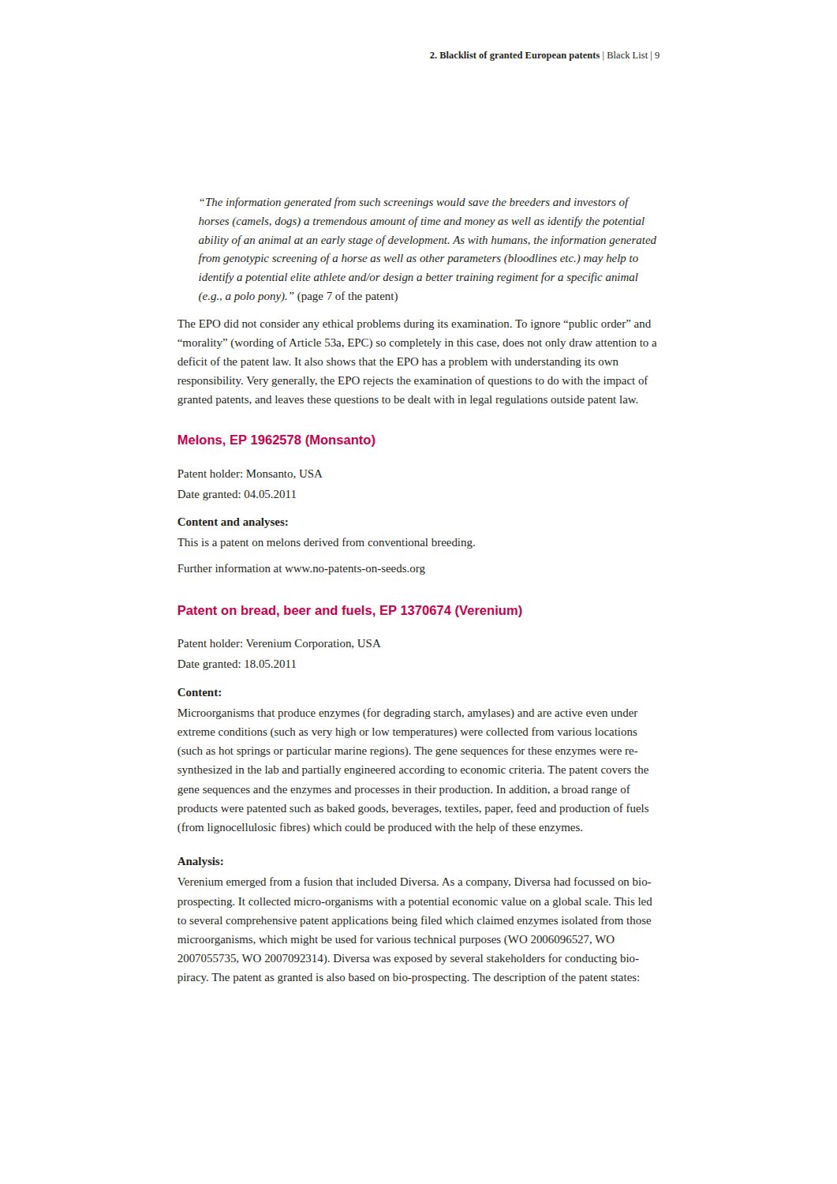2. Blacklist of granted European patents | Black List | 9
“The information generated from such screenings would save the breeders and investors of horses (camels, dogs) a tremendous amount of time and money as well as identify the potential ability of an animal at an early stage of development. As with humans, the information generated from genotypic screening of a horse as well as other parameters (bloodlines etc.) may help to identify a potential elite athlete and/or design a better training regiment for a specific animal (e.g., a polo pony).” (page 7 of the patent)
The EPO did not consider any ethical problems during its examination. To ignore “public order” and “morality” (wording of Article 53a, EPC) so completely in this case, does not only draw attention to a deficit of the patent law. It also shows that the EPO has a problem with understanding its own responsibility. Very generally, the EPO rejects the examination of questions to do with the impact of granted patents, and leaves these questions to be dealt with in legal regulations outside patent law.
Melons, EP 1962578 (Monsanto)
Patent holder: Monsanto, USA
Date granted: 04.05.2011
Content and analyses:
This is a patent on melons derived from conventional breeding.
Further information at www.no-patents-on-seeds.org
Patent on bread, beer and fuels, EP 1370674 (Verenium)
Patent holder: Verenium Corporation, USA
Date granted: 18.05.2011
Content:
Microorganisms that produce enzymes (for degrading starch, amylases) and are active even under extreme conditions (such as very high or low temperatures) were collected from various locations (such as hot springs or particular marine regions). The gene sequences for these enzymes were re-synthesized in the lab and partially engineered according to economic criteria. The patent covers the gene sequences and the enzymes and processes in their production. In addition, a broad range of products were patented such as baked goods, beverages, textiles, paper, feed and production of fuels (from lignocellulosic fibres) which could be produced with the help of these enzymes.
Analysis:
Verenium emerged from a fusion that included Diversa. As a company, Diversa had focussed on bio-prospecting. It collected micro-organisms with a potential economic value on a global scale. This led to several comprehensive patent applications being filed which claimed enzymes isolated from those microorganisms, which might be used for various technical purposes (WO 2006096527, WO 2007055735, WO 2007092314). Diversa was exposed by several stakeholders for conducting bio-piracy. The patent as granted is also based on bio-prospecting. The description of the patent states: